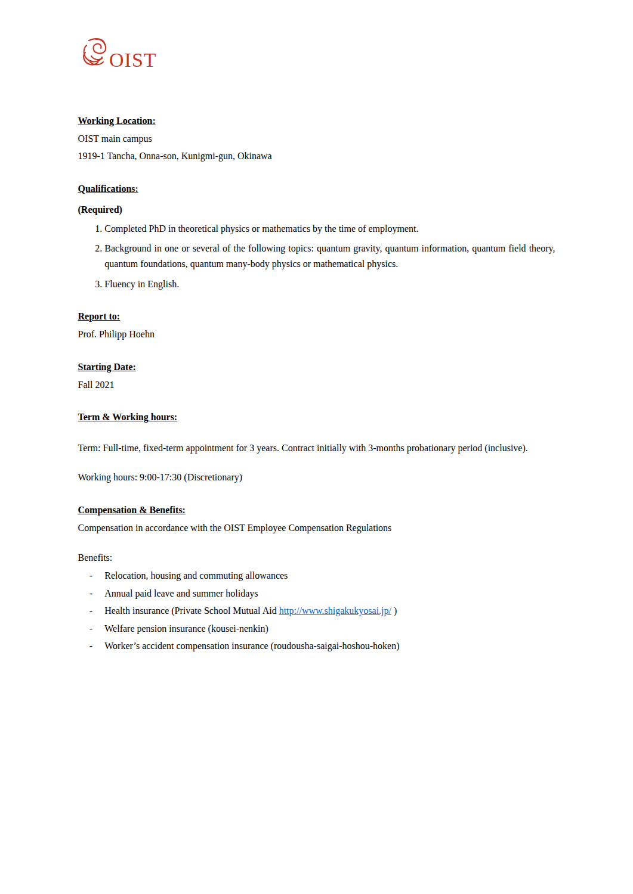OIST
Working Location:
OIST main campus
1919-1 Tancha, Onna-son, Kunigmi-gun, Okinawa
Qualifications:
(Required)
Completed PhD in theoretical physics or mathematics by the time of employment.
Background in one or several of the following topics: quantum gravity, quantum information, quantum field theory, quantum foundations, quantum many-body physics or mathematical physics.
Fluency in English.
Report to:
Prof. Philipp Hoehn
Starting Date:
Fall 2021
Term & Working hours:
Term: Full-time, fixed-term appointment for 3 years. Contract initially with 3-months probationary period (inclusive).
Working hours: 9:00-17:30 (Discretionary)
Compensation & Benefits:
Compensation in accordance with the OIST Employee Compensation Regulations
Benefits:
Relocation, housing and commuting allowances
Annual paid leave and summer holidays
Health insurance (Private School Mutual Aid http://www.shigakukyosai.jp/ )
Welfare pension insurance (kousei-nenkin)
Worker’s accident compensation insurance (roudousha-saigai-hoshou-hoken)